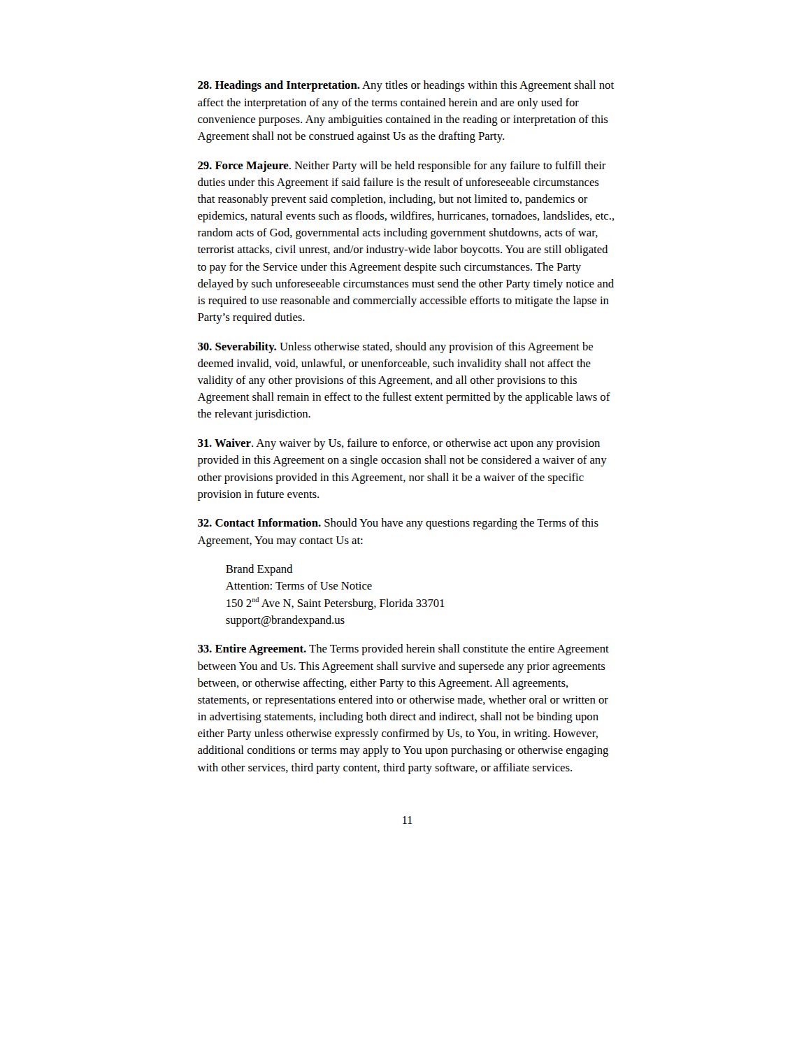28. Headings and Interpretation. Any titles or headings within this Agreement shall not affect the interpretation of any of the terms contained herein and are only used for convenience purposes. Any ambiguities contained in the reading or interpretation of this Agreement shall not be construed against Us as the drafting Party.
29. Force Majeure. Neither Party will be held responsible for any failure to fulfill their duties under this Agreement if said failure is the result of unforeseeable circumstances that reasonably prevent said completion, including, but not limited to, pandemics or epidemics, natural events such as floods, wildfires, hurricanes, tornadoes, landslides, etc., random acts of God, governmental acts including government shutdowns, acts of war, terrorist attacks, civil unrest, and/or industry-wide labor boycotts. You are still obligated to pay for the Service under this Agreement despite such circumstances. The Party delayed by such unforeseeable circumstances must send the other Party timely notice and is required to use reasonable and commercially accessible efforts to mitigate the lapse in Party’s required duties.
30. Severability. Unless otherwise stated, should any provision of this Agreement be deemed invalid, void, unlawful, or unenforceable, such invalidity shall not affect the validity of any other provisions of this Agreement, and all other provisions to this Agreement shall remain in effect to the fullest extent permitted by the applicable laws of the relevant jurisdiction.
31. Waiver. Any waiver by Us, failure to enforce, or otherwise act upon any provision provided in this Agreement on a single occasion shall not be considered a waiver of any other provisions provided in this Agreement, nor shall it be a waiver of the specific provision in future events.
32. Contact Information. Should You have any questions regarding the Terms of this Agreement, You may contact Us at:
Brand Expand
Attention: Terms of Use Notice
150 2nd Ave N, Saint Petersburg, Florida 33701
support@brandexpand.us
33. Entire Agreement. The Terms provided herein shall constitute the entire Agreement between You and Us. This Agreement shall survive and supersede any prior agreements between, or otherwise affecting, either Party to this Agreement. All agreements, statements, or representations entered into or otherwise made, whether oral or written or in advertising statements, including both direct and indirect, shall not be binding upon either Party unless otherwise expressly confirmed by Us, to You, in writing. However, additional conditions or terms may apply to You upon purchasing or otherwise engaging with other services, third party content, third party software, or affiliate services.
11